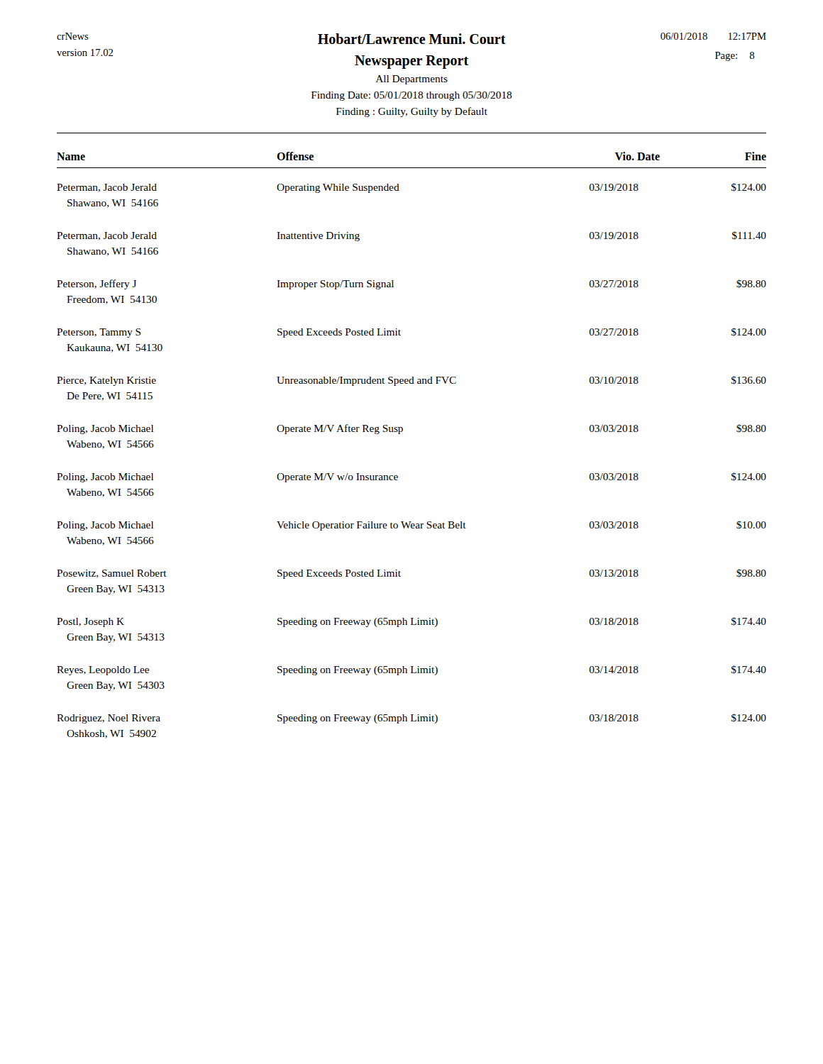crNews
version 17.02
Hobart/Lawrence Muni. Court
Newspaper Report
All Departments
Finding Date: 05/01/2018 through 05/30/2018
Finding : Guilty, Guilty by Default
06/01/201812:17PM
Page:8
| Name | Offense | Vio. Date | Fine |
| --- | --- | --- | --- |
| Peterman, Jacob Jerald Shawano, WI 54166 | Operating While Suspended | 03/19/2018 | $124.00 |
| Peterman, Jacob Jerald Shawano, WI 54166 | Inattentive Driving | 03/19/2018 | $111.40 |
| Peterson, Jeffery J Freedom, WI 54130 | Improper Stop/Turn Signal | 03/27/2018 | $98.80 |
| Peterson, Tammy S Kaukauna, WI 54130 | Speed Exceeds Posted Limit | 03/27/2018 | $124.00 |
| Pierce, Katelyn Kristie De Pere, WI 54115 | Unreasonable/Imprudent Speed and FVC | 03/10/2018 | $136.60 |
| Poling, Jacob Michael Wabeno, WI 54566 | Operate M/V After Reg Susp | 03/03/2018 | $98.80 |
| Poling, Jacob Michael Wabeno, WI 54566 | Operate M/V w/o Insurance | 03/03/2018 | $124.00 |
| Poling, Jacob Michael Wabeno, WI 54566 | Vehicle Operatior Failure to Wear Seat Belt | 03/03/2018 | $10.00 |
| Posewitz, Samuel Robert Green Bay, WI 54313 | Speed Exceeds Posted Limit | 03/13/2018 | $98.80 |
| Postl, Joseph K Green Bay, WI 54313 | Speeding on Freeway (65mph Limit) | 03/18/2018 | $174.40 |
| Reyes, Leopoldo Lee Green Bay, WI 54303 | Speeding on Freeway (65mph Limit) | 03/14/2018 | $174.40 |
| Rodriguez, Noel Rivera Oshkosh, WI 54902 | Speeding on Freeway (65mph Limit) | 03/18/2018 | $124.00 |